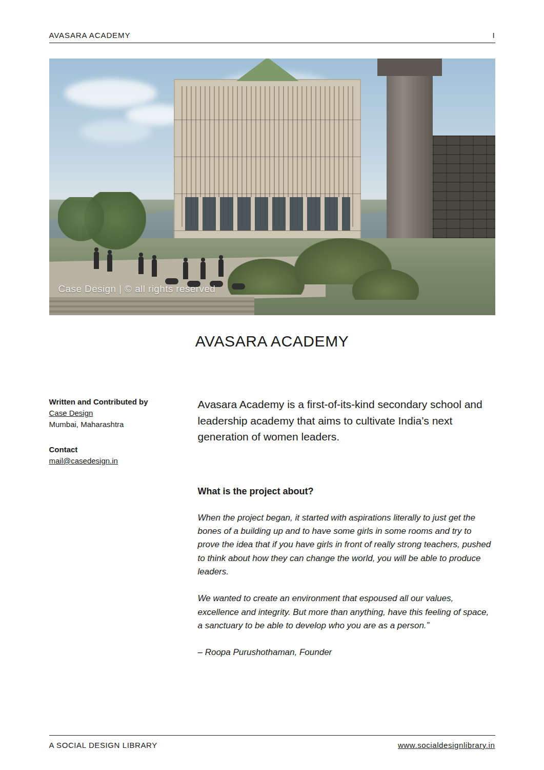AVASARA ACADEMY I
Case Design | © all rights reserved
AVASARA ACADEMY
Written and Contributed by
Case Design
Mumbai, Maharashtra
Contact
mail@casedesign.in
Avasara Academy is a first-of-its-kind secondary school and leadership academy that aims to cultivate India’s next generation of women leaders.
What is the project about?
When the project began, it started with aspirations literally to just get the bones of a building up and to have some girls in some rooms and try to prove the idea that if you have girls in front of really strong teachers, pushed to think about how they can change the world, you will be able to produce leaders.
We wanted to create an environment that espoused all our values, excellence and integrity. But more than anything, have this feeling of space, a sanctuary to be able to develop who you are as a person.”
– Roopa Purushothaman, Founder
A SOCIAL DESIGN LIBRARY www.socialdesignlibrary.in